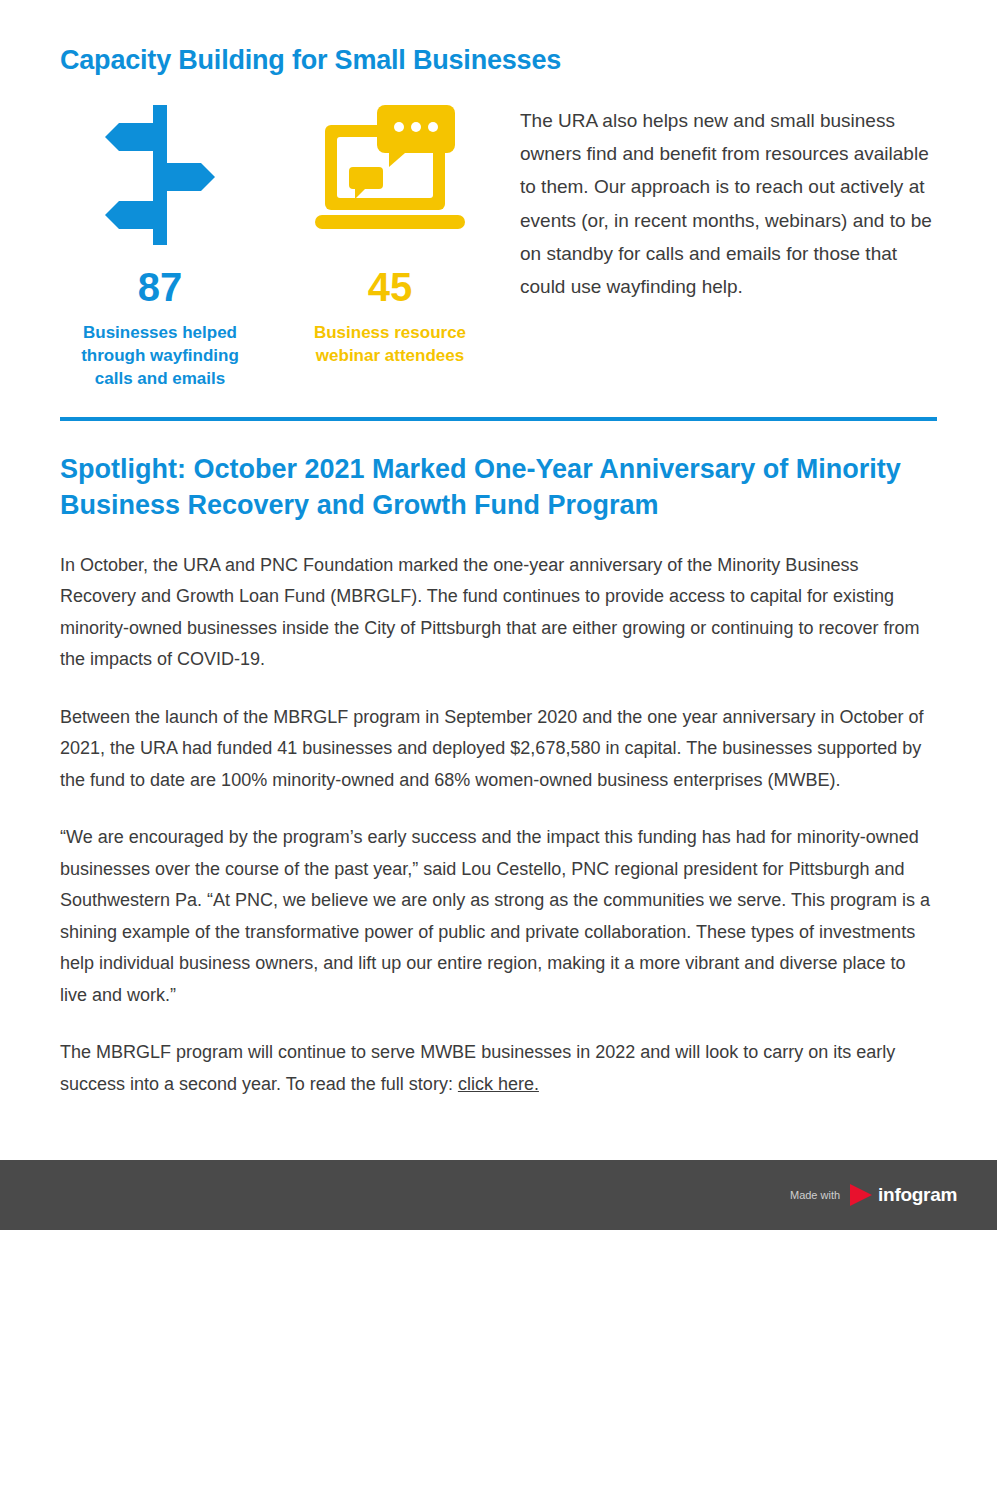Capacity Building for Small Businesses
87
Businesses helped
through wayfinding
calls and emails
45
Business resource
webinar attendees
The URA also helps new and small business owners find and benefit from resources available to them. Our approach is to reach out actively at events (or, in recent months, webinars) and to be on standby for calls and emails for those that could use wayfinding help.
Spotlight: October 2021 Marked One-Year Anniversary of Minority Business Recovery and Growth Fund Program
In October, the URA and PNC Foundation marked the one-year anniversary of the Minority Business Recovery and Growth Loan Fund (MBRGLF). The fund continues to provide access to capital for existing minority-owned businesses inside the City of Pittsburgh that are either growing or continuing to recover from the impacts of COVID-19.
Between the launch of the MBRGLF program in September 2020 and the one year anniversary in October of 2021, the URA had funded 41 businesses and deployed $2,678,580 in capital. The businesses supported by the fund to date are 100% minority-owned and 68% women-owned business enterprises (MWBE).
“We are encouraged by the program’s early success and the impact this funding has had for minority-owned businesses over the course of the past year,” said Lou Cestello, PNC regional president for Pittsburgh and Southwestern Pa. “At PNC, we believe we are only as strong as the communities we serve. This program is a shining example of the transformative power of public and private collaboration. These types of investments help individual business owners, and lift up our entire region, making it a more vibrant and diverse place to live and work.”
The MBRGLF program will continue to serve MWBE businesses in 2022 and will look to carry on its early success into a second year. To read the full story: click here.
Made with infogram